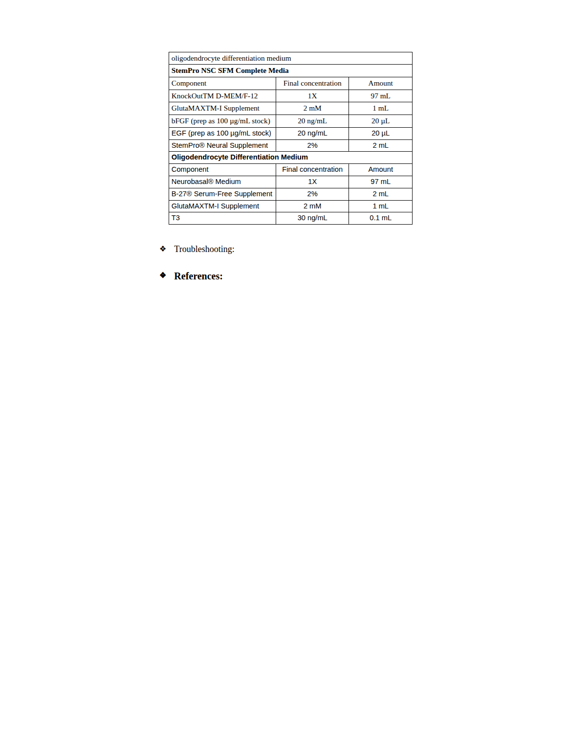| oligodendrocyte differentiation medium |
| StemPro NSC SFM Complete Media |
| Component | Final concentration | Amount |
| KnockOutTM D-MEM/F-12 | 1X | 97 mL |
| GlutaMAXTM-I Supplement | 2 mM | 1 mL |
| bFGF (prep as 100 µg/mL stock) | 20 ng/mL | 20 µL |
| EGF (prep as 100 µg/mL stock) | 20 ng/mL | 20 µL |
| StemPro® Neural Supplement | 2% | 2 mL |
| Oligodendrocyte Differentiation Medium |
| Component | Final concentration | Amount |
| Neurobasal® Medium | 1X | 97 mL |
| B-27® Serum-Free Supplement | 2% | 2 mL |
| GlutaMAXTM-I Supplement | 2 mM | 1 mL |
| T3 | 30 ng/mL | 0.1 mL |
Troubleshooting:
References: